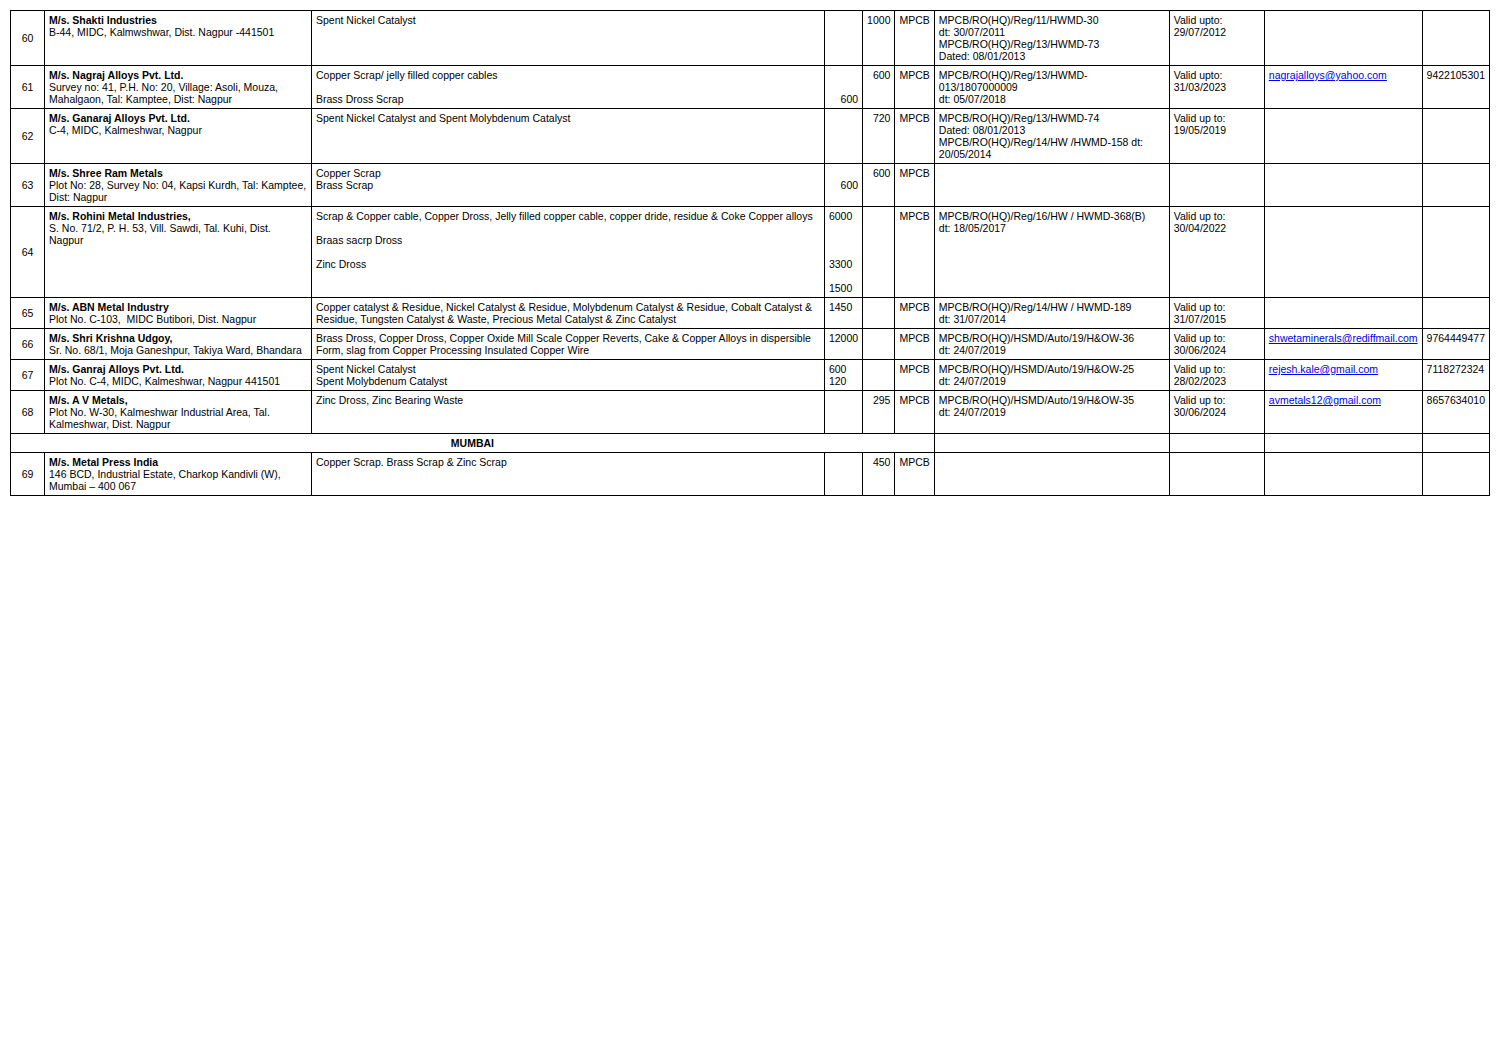| 60 | M/s. Shakti Industries B-44, MIDC, Kalmwshwar, Dist. Nagpur -441501 | Spent Nickel Catalyst | | 1000 | MPCB | MPCB/RO(HQ)/Reg/11/HWMD-30 dt: 30/07/2011 MPCB/RO(HQ)/Reg/13/HWMD-73 Dated: 08/01/2013 | Valid upto: 29/07/2012 | | |
| 61 | M/s. Nagraj Alloys Pvt. Ltd. Survey no: 41, P.H. No: 20, Village: Asoli, Mouza, Mahalgaon, Tal: Kamptee, Dist: Nagpur | Copper Scrap/ jelly filled copper cables Brass Dross Scrap | 600 | 600 | MPCB | MPCB/RO(HQ)/Reg/13/HWMD-013/1807000009 dt: 05/07/2018 | Valid upto: 31/03/2023 | nagrajalloys@yahoo.com | 9422105301 |
| 62 | M/s. Ganaraj Alloys Pvt. Ltd. C-4, MIDC, Kalmeshwar, Nagpur | Spent Nickel Catalyst and Spent Molybdenum Catalyst | | 720 | MPCB | MPCB/RO(HQ)/Reg/13/HWMD-74 Dated: 08/01/2013 MPCB/RO(HQ)/Reg/14/HW /HWMD-158 dt: 20/05/2014 | Valid up to: 19/05/2019 | | |
| 63 | M/s. Shree Ram Metals Plot No: 28, Survey No: 04, Kapsi Kurdh, Tal: Kamptee, Dist: Nagpur | Copper Scrap Brass Scrap | 600 | 600 | MPCB | | | | |
| 64 | M/s. Rohini Metal Industries, S. No. 71/2, P. H. 53, Vill. Sawdi, Tal. Kuhi, Dist. Nagpur | Scrap & Copper cable, Copper Dross, Jelly filled copper cable, copper dride, residue & Coke Copper alloys Braas sacrp Dross Zinc Dross | 6000 3300 1500 | | MPCB | MPCB/RO(HQ)/Reg/16/HW / HWMD-368(B) dt: 18/05/2017 | Valid up to: 30/04/2022 | | |
| 65 | M/s. ABN Metal Industry Plot No. C-103, MIDC Butibori, Dist. Nagpur | Copper catalyst & Residue, Nickel Catalyst & Residue, Molybdenum Catalyst & Residue, Cobalt Catalyst & Residue, Tungsten Catalyst & Waste, Precious Metal Catalyst & Zinc Catalyst | 1450 | | MPCB | MPCB/RO(HQ)/Reg/14/HW / HWMD-189 dt: 31/07/2014 | Valid up to: 31/07/2015 | | |
| 66 | M/s. Shri Krishna Udgoy, Sr. No. 68/1, Moja Ganeshpur, Takiya Ward, Bhandara | Brass Dross, Copper Dross, Copper Oxide Mill Scale Copper Reverts, Cake & Copper Alloys in dispersible Form, slag from Copper Processing Insulated Copper Wire | 12000 | | MPCB | MPCB/RO(HQ)/HSMD/Auto/19/H&OW-36 dt: 24/07/2019 | Valid up to: 30/06/2024 | shwetaminerals@rediffmail.com | 9764449477 |
| 67 | M/s. Ganraj Alloys Pvt. Ltd. Plot No. C-4, MIDC, Kalmeshwar, Nagpur 441501 | Spent Nickel Catalyst Spent Molybdenum Catalyst | 600 120 | | MPCB | MPCB/RO(HQ)/HSMD/Auto/19/H&OW-25 dt: 24/07/2019 | Valid up to: 28/02/2023 | rejesh.kale@gmail.com | 7118272324 |
| 68 | M/s. A V Metals, Plot No. W-30, Kalmeshwar Industrial Area, Tal. Kalmeshwar, Dist. Nagpur | Zinc Dross, Zinc Bearing Waste | | 295 | MPCB | MPCB/RO(HQ)/HSMD/Auto/19/H&OW-35 dt: 24/07/2019 | Valid up to: 30/06/2024 | avmetals12@gmail.com | 8657634010 |
| MUMBAI | | | | |
| 69 | M/s. Metal Press India 146 BCD, Industrial Estate, Charkop Kandivli (W), Mumbai – 400 067 | Copper Scrap. Brass Scrap & Zinc Scrap | | 450 | MPCB | | | | |